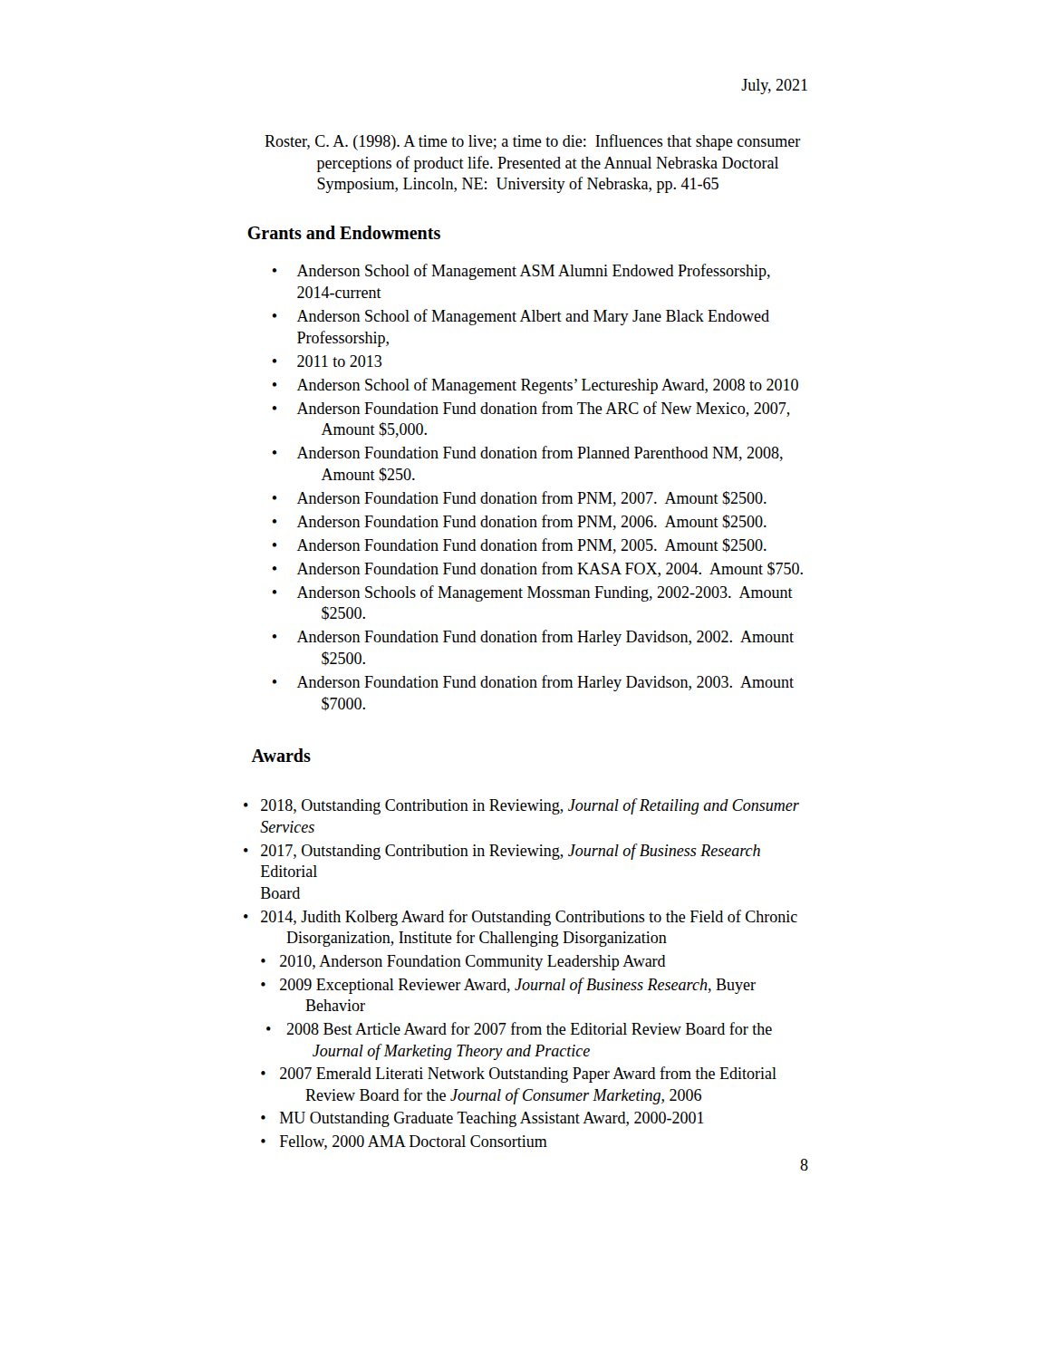July, 2021
Roster, C. A. (1998). A time to live; a time to die: Influences that shape consumer perceptions of product life. Presented at the Annual Nebraska Doctoral Symposium, Lincoln, NE: University of Nebraska, pp. 41-65
Grants and Endowments
Anderson School of Management ASM Alumni Endowed Professorship, 2014-current
Anderson School of Management Albert and Mary Jane Black Endowed Professorship,
2011 to 2013
Anderson School of Management Regents’ Lectureship Award, 2008 to 2010
Anderson Foundation Fund donation from The ARC of New Mexico, 2007, Amount $5,000.
Anderson Foundation Fund donation from Planned Parenthood NM, 2008, Amount $250.
Anderson Foundation Fund donation from PNM, 2007. Amount $2500.
Anderson Foundation Fund donation from PNM, 2006. Amount $2500.
Anderson Foundation Fund donation from PNM, 2005. Amount $2500.
Anderson Foundation Fund donation from KASA FOX, 2004. Amount $750.
Anderson Schools of Management Mossman Funding, 2002-2003. Amount $2500.
Anderson Foundation Fund donation from Harley Davidson, 2002. Amount $2500.
Anderson Foundation Fund donation from Harley Davidson, 2003. Amount $7000.
Awards
2018, Outstanding Contribution in Reviewing, Journal of Retailing and Consumer Services
2017, Outstanding Contribution in Reviewing, Journal of Business Research Editorial Board
2014, Judith Kolberg Award for Outstanding Contributions to the Field of Chronic Disorganization, Institute for Challenging Disorganization
2010, Anderson Foundation Community Leadership Award
2009 Exceptional Reviewer Award, Journal of Business Research, Buyer Behavior
2008 Best Article Award for 2007 from the Editorial Review Board for the Journal of Marketing Theory and Practice
2007 Emerald Literati Network Outstanding Paper Award from the Editorial Review Board for the Journal of Consumer Marketing, 2006
MU Outstanding Graduate Teaching Assistant Award, 2000-2001
Fellow, 2000 AMA Doctoral Consortium
8